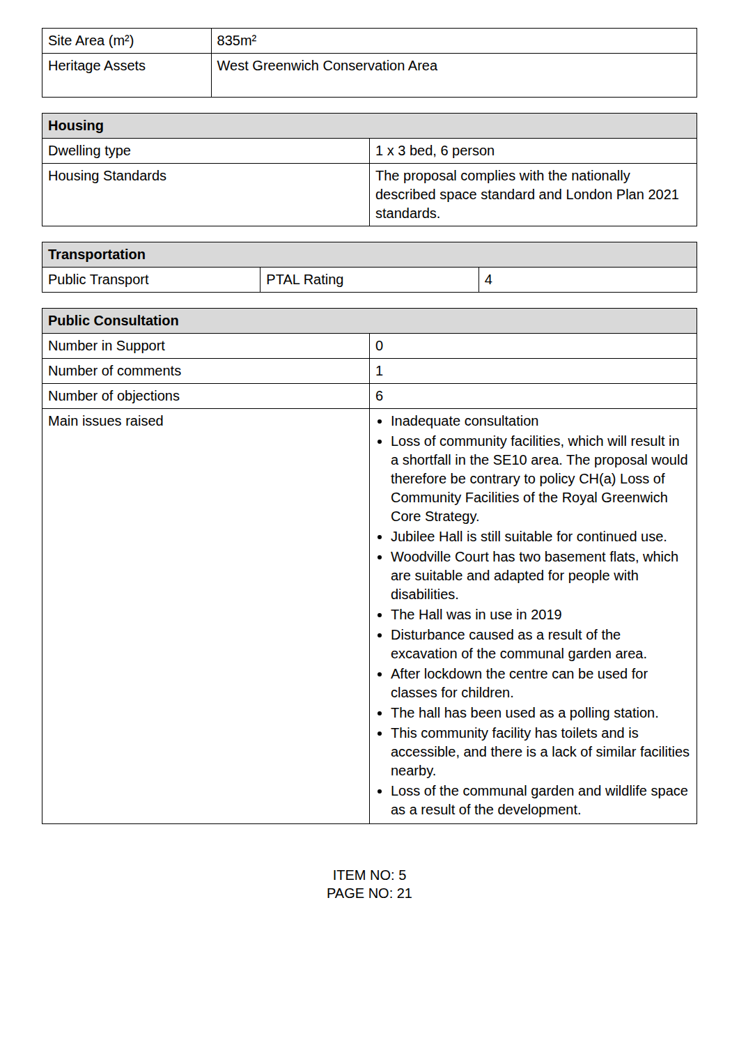| Site Area (m²) | 835m² |
| Heritage Assets | West Greenwich Conservation Area |
| Housing |
| Dwelling type | 1 x 3 bed, 6 person |
| Housing Standards | The proposal complies with the nationally described space standard and London Plan 2021 standards. |
| Transportation |
| Public Transport | PTAL Rating | 4 |
| Public Consultation |
| Number in Support | 0 |
| Number of comments | 1 |
| Number of objections | 6 |
| Main issues raised | Inadequate consultation Loss of community facilities, which will result in a shortfall in the SE10 area. The proposal would therefore be contrary to policy CH(a) Loss of Community Facilities of the Royal Greenwich Core Strategy. Jubilee Hall is still suitable for continued use. Woodville Court has two basement flats, which are suitable and adapted for people with disabilities. The Hall was in use in 2019 Disturbance caused as a result of the excavation of the communal garden area. After lockdown the centre can be used for classes for children. The hall has been used as a polling station. This community facility has toilets and is accessible, and there is a lack of similar facilities nearby. Loss of the communal garden and wildlife space as a result of the development. |
ITEM NO: 5
PAGE NO: 21